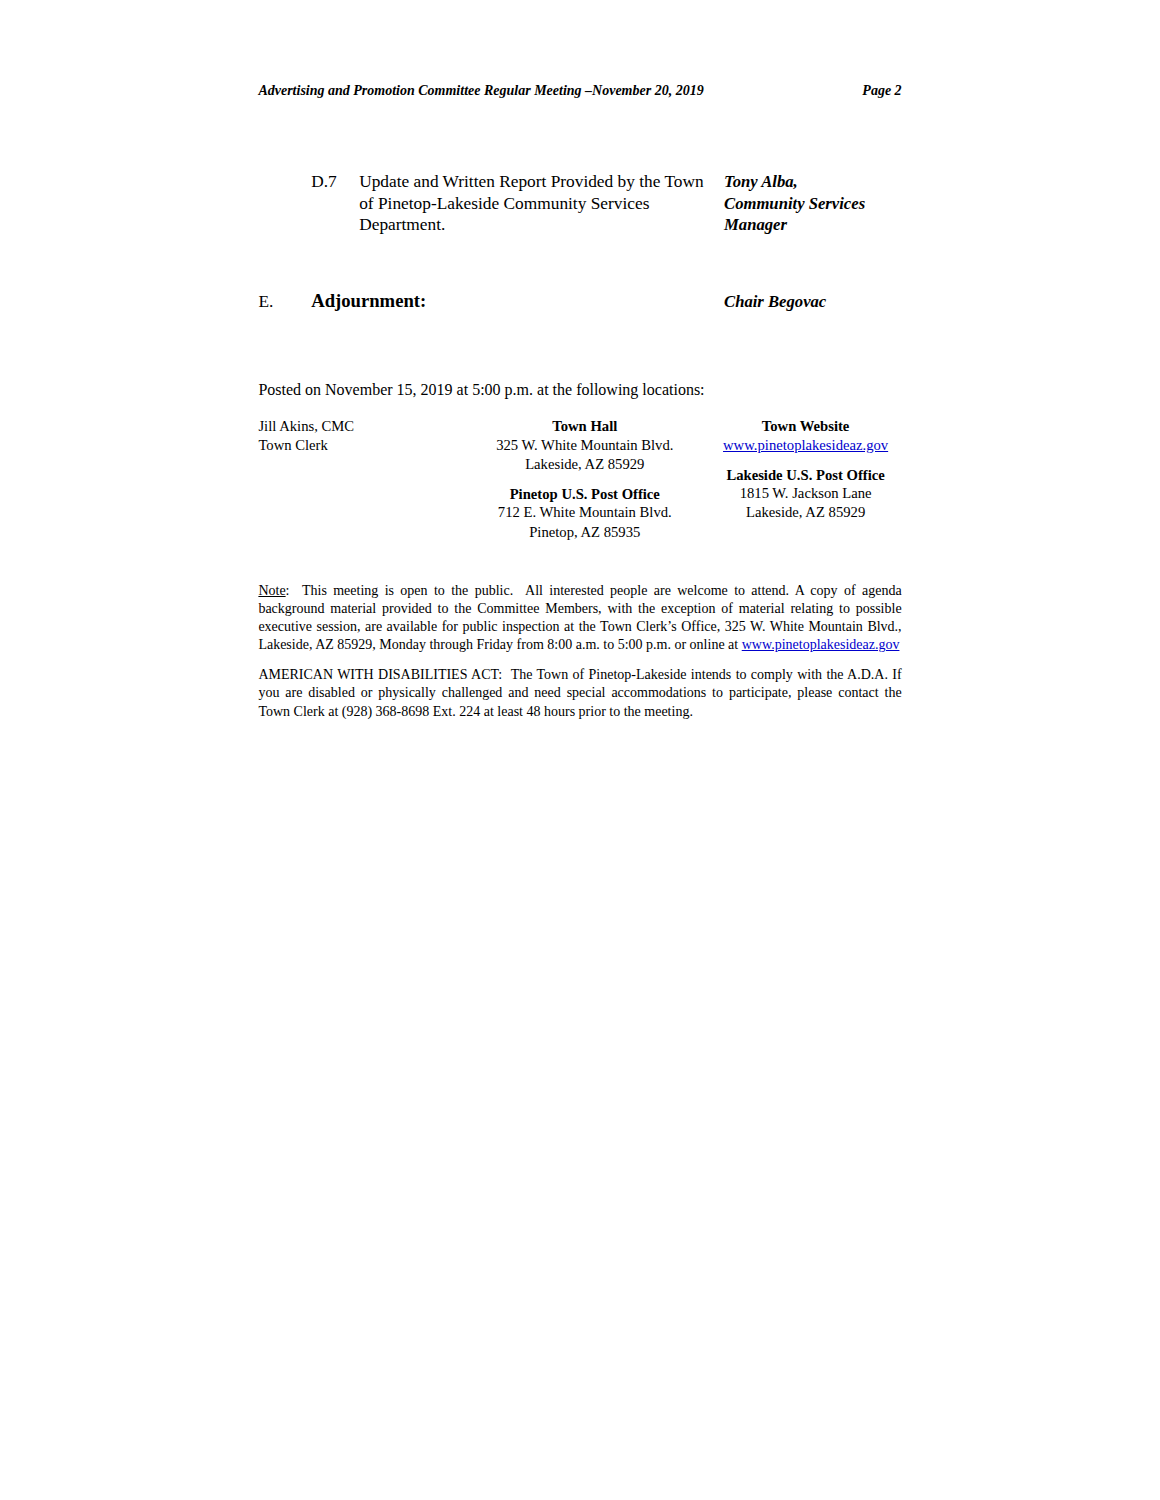Advertising and Promotion Committee Regular Meeting –November 20, 2019
Page 2
D.7
Update and Written Report Provided by the Town of Pinetop-Lakeside Community Services Department.
Tony Alba,
Community Services
Manager
E.
Adjournment:
Chair Begovac
Posted on November 15, 2019 at 5:00 p.m. at the following locations:
Jill Akins, CMC
Town Clerk
Town Hall
325 W. White Mountain Blvd.
Lakeside, AZ 85929
Pinetop U.S. Post Office
712 E. White Mountain Blvd.
Pinetop, AZ 85935
Town Website
www.pinetoplakesideaz.gov
Lakeside U.S. Post Office
1815 W. Jackson Lane
Lakeside, AZ 85929
Note: This meeting is open to the public. All interested people are welcome to attend. A copy of agenda background material provided to the Committee Members, with the exception of material relating to possible executive session, are available for public inspection at the Town Clerk’s Office, 325 W. White Mountain Blvd., Lakeside, AZ 85929, Monday through Friday from 8:00 a.m. to 5:00 p.m. or online at www.pinetoplakesideaz.gov
AMERICAN WITH DISABILITIES ACT: The Town of Pinetop-Lakeside intends to comply with the A.D.A. If you are disabled or physically challenged and need special accommodations to participate, please contact the Town Clerk at (928) 368-8698 Ext. 224 at least 48 hours prior to the meeting.